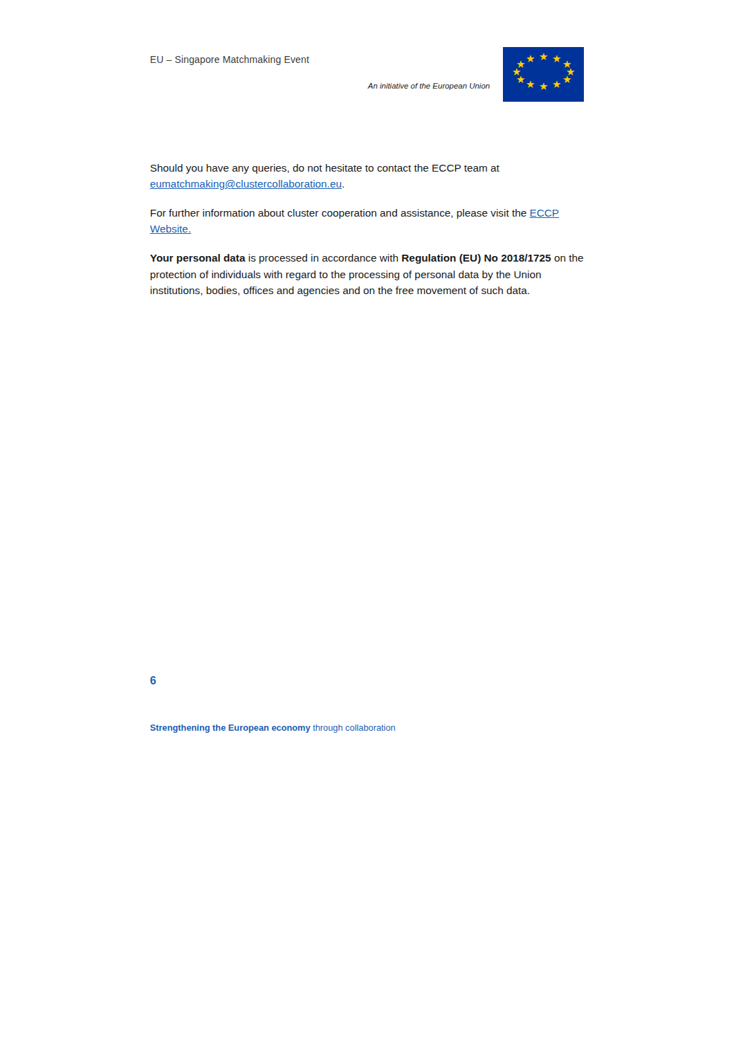EU – Singapore Matchmaking Event
An initiative of the European Union
Should you have any queries, do not hesitate to contact the ECCP team at eumatchmaking@clustercollaboration.eu.
For further information about cluster cooperation and assistance, please visit the ECCP Website.
Your personal data is processed in accordance with Regulation (EU) No 2018/1725 on the protection of individuals with regard to the processing of personal data by the Union institutions, bodies, offices and agencies and on the free movement of such data.
6
Strengthening the European economy through collaboration